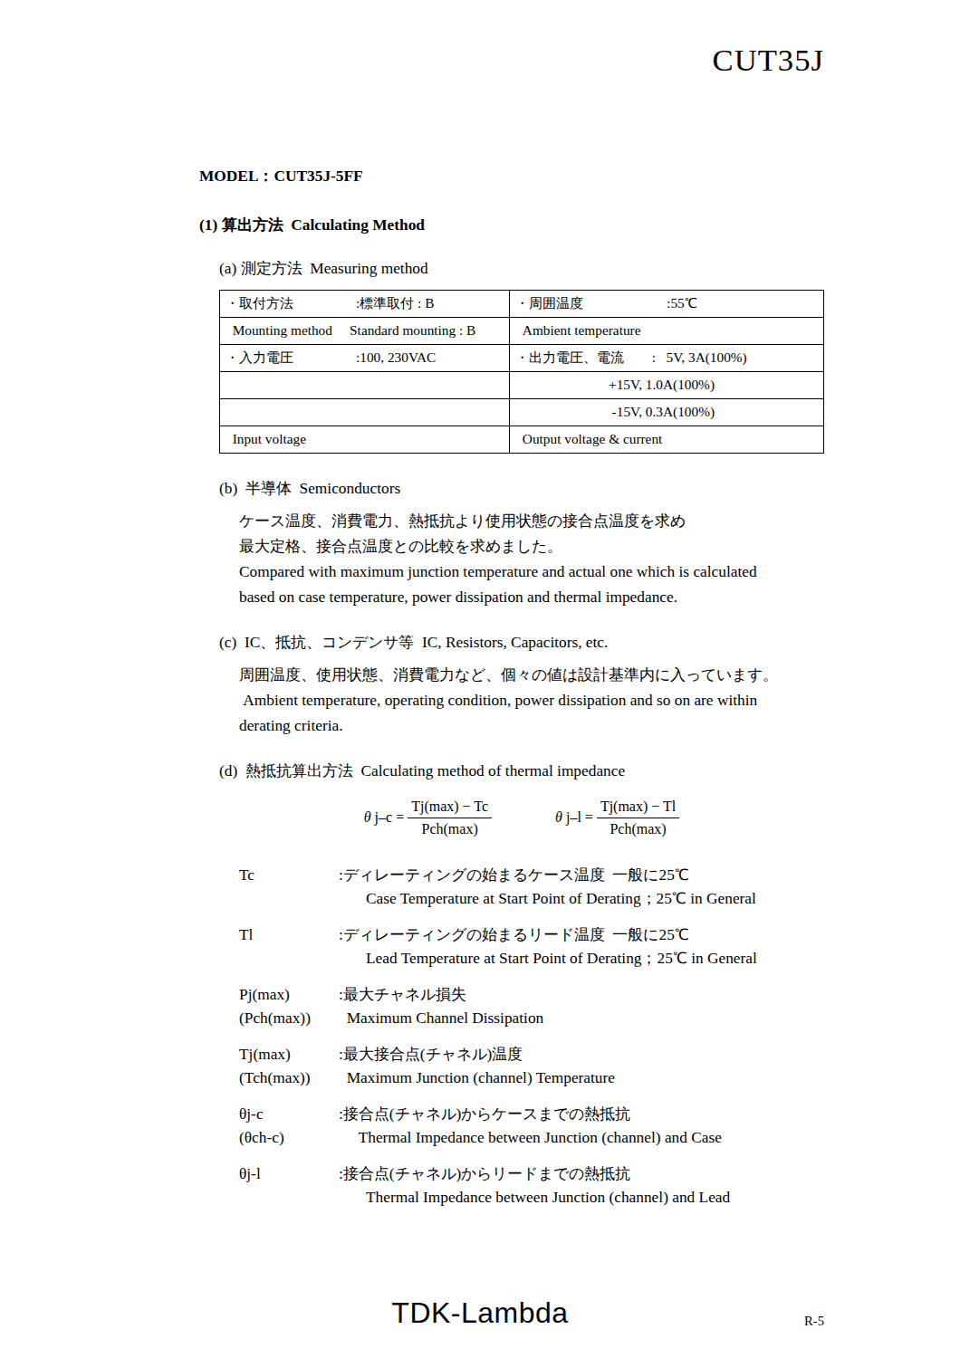CUT35J
MODEL：CUT35J-5FF
(1) 算出方法 Calculating Method
(a) 測定方法 Measuring method
| ・取付方法 :標準取付 : B | ・周囲温度 :55℃ |
| Mounting method Standard mounting : B | Ambient temperature |
| ・入力電圧 :100, 230VAC | ・出力電圧、電流 : 5V, 3A(100%) |
| | +15V, 1.0A(100%) |
| | -15V, 0.3A(100%) |
| Input voltage | Output voltage & current |
(b) 半導体 Semiconductors
ケース温度、消費電力、熱抵抗より使用状態の接合点温度を求め
最大定格、接合点温度との比較を求めました。
Compared with maximum junction temperature and actual one which is calculated
based on case temperature, power dissipation and thermal impedance.
(c) IC、抵抗、コンデンサ等 IC, Resistors, Capacitors, etc.
周囲温度、使用状態、消費電力など、個々の値は設計基準内に入っています。
Ambient temperature, operating condition, power dissipation and so on are within
derating criteria.
(d) 熱抵抗算出方法 Calculating method of thermal impedance
θj–c = Tj(max) − Tc Pch(max) θj–l = Tj(max) − Tl Pch(max)
Tc
:ディレーティングの始まるケース温度 一般に25℃ Case Temperature at Start Point of Derating；25℃ in General
Tl
:ディレーティングの始まるリード温度 一般に25℃ Lead Temperature at Start Point of Derating；25℃ in General
Pj(max)
(Pch(max))
:最大チャネル損失
Maximum Channel Dissipation
Tj(max)
(Tch(max))
:最大接合点(チャネル)温度
Maximum Junction (channel) Temperature
θj-c
(θch-c)
:接合点(チャネル)からケースまでの熱抵抗
Thermal Impedance between Junction (channel) and Case
θj-l
:接合点(チャネル)からリードまでの熱抵抗 Thermal Impedance between Junction (channel) and Lead
TDK-Lambda R-5